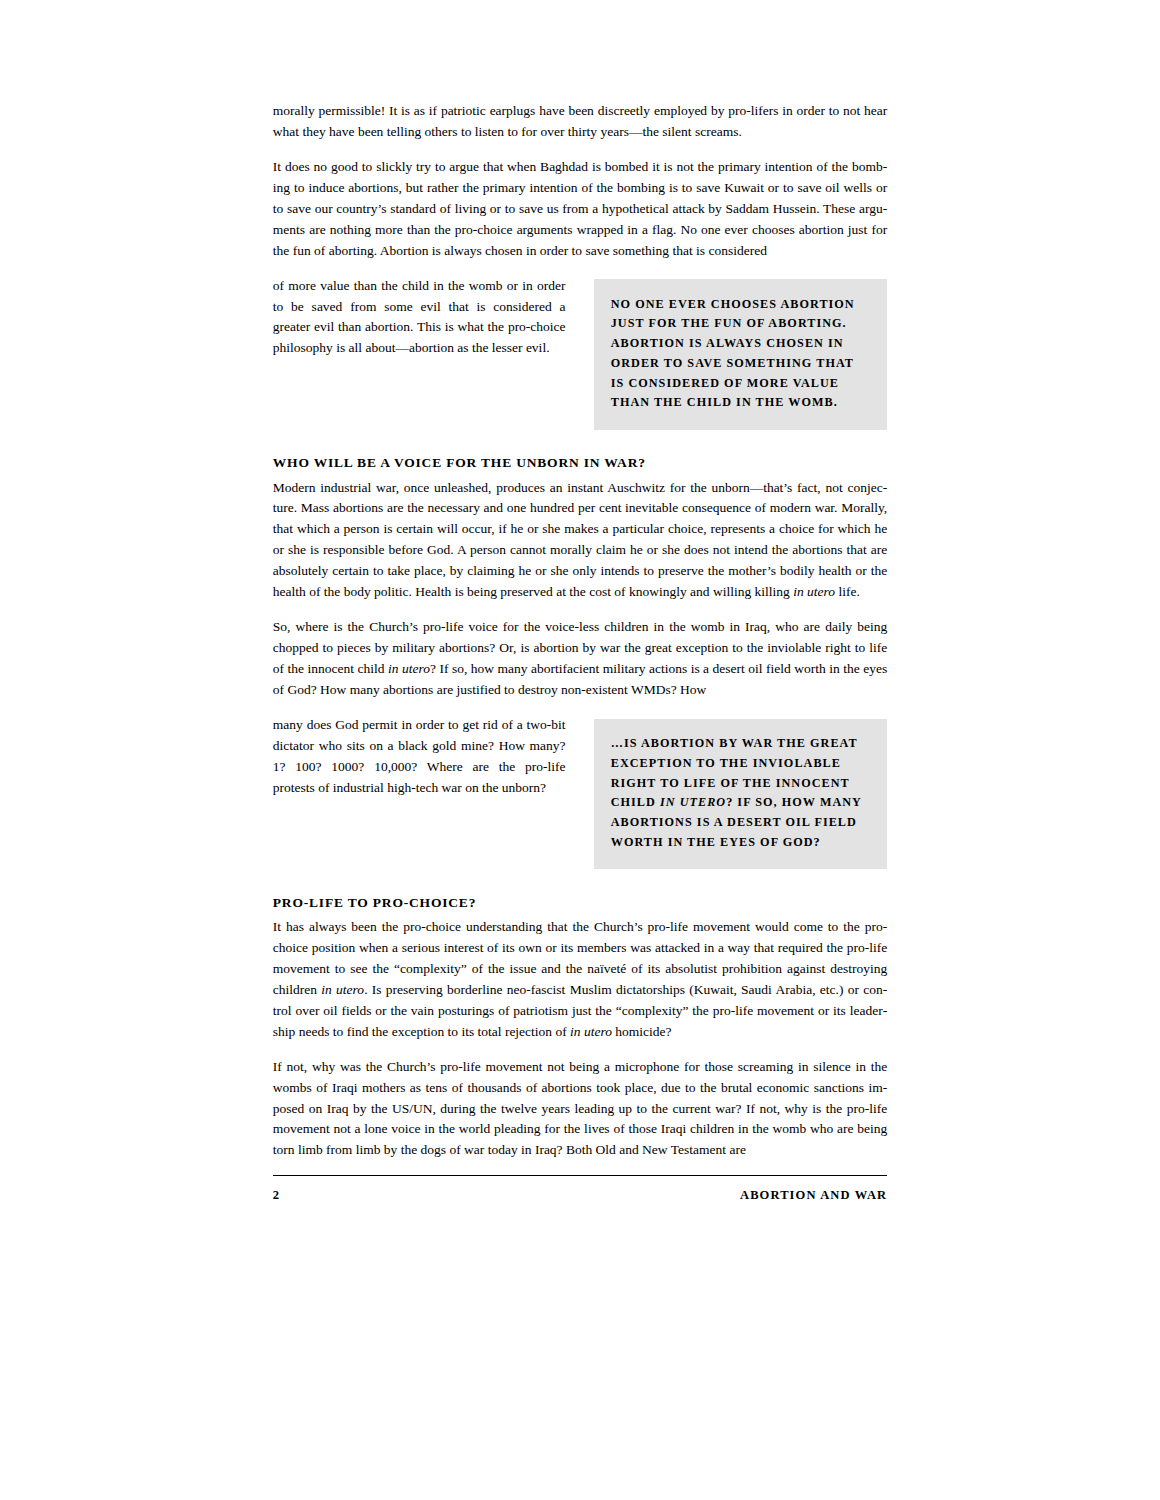morally permissible! It is as if patriotic earplugs have been discreetly employed by pro-lifers in order to not hear what they have been telling others to listen to for over thirty years—the silent screams.
It does no good to slickly try to argue that when Baghdad is bombed it is not the primary intention of the bombing to induce abortions, but rather the primary intention of the bombing is to save Kuwait or to save oil wells or to save our country’s standard of living or to save us from a hypothetical attack by Saddam Hussein. These arguments are nothing more than the pro-choice arguments wrapped in a flag. No one ever chooses abortion just for the fun of aborting. Abortion is always chosen in order to save something that is considered
No one ever chooses abortion just for the fun of aborting. Abortion is always chosen in order to save something that is considered of more value than the child in the womb.
of more value than the child in the womb or in order to be saved from some evil that is considered a greater evil than abortion. This is what the pro-choice philosophy is all about—abortion as the lesser evil.
Who Will Be A Voice for the Unborn in War?
Modern industrial war, once unleashed, produces an instant Auschwitz for the unborn—that’s fact, not conjecture. Mass abortions are the necessary and one hundred per cent inevitable consequence of modern war. Morally, that which a person is certain will occur, if he or she makes a particular choice, represents a choice for which he or she is responsible before God. A person cannot morally claim he or she does not intend the abortions that are absolutely certain to take place, by claiming he or she only intends to preserve the mother’s bodily health or the health of the body politic. Health is being preserved at the cost of knowingly and willing killing in utero life.
So, where is the Church’s pro-life voice for the voice-less children in the womb in Iraq, who are daily being chopped to pieces by military abortions? Or, is abortion by war the great exception to the inviolable right to life of the innocent child in utero? If so, how many abortifacient military actions is a desert oil field worth in the eyes of God? How many abortions are justified to destroy non-existent WMDs? How
…is abortion by war the great exception to the inviolable right to life of the innocent child in utero? If so, how many abortions is a desert oil field worth in the eyes of God?
many does God permit in order to get rid of a two-bit dictator who sits on a black gold mine? How many? 1? 100? 1000? 10,000? Where are the pro-life protests of industrial high-tech war on the unborn?
Pro-Life to Pro-Choice?
It has always been the pro-choice understanding that the Church’s pro-life movement would come to the pro-choice position when a serious interest of its own or its members was attacked in a way that required the pro-life movement to see the “complexity” of the issue and the naïveté of its absolutist prohibition against destroying children in utero. Is preserving borderline neo-fascist Muslim dictatorships (Kuwait, Saudi Arabia, etc.) or control over oil fields or the vain posturings of patriotism just the “complexity” the pro-life movement or its leadership needs to find the exception to its total rejection of in utero homicide?
If not, why was the Church’s pro-life movement not being a microphone for those screaming in silence in the wombs of Iraqi mothers as tens of thousands of abortions took place, due to the brutal economic sanctions imposed on Iraq by the US/UN, during the twelve years leading up to the current war? If not, why is the pro-life movement not a lone voice in the world pleading for the lives of those Iraqi children in the womb who are being torn limb from limb by the dogs of war today in Iraq? Both Old and New Testament are
2 Abortion and War